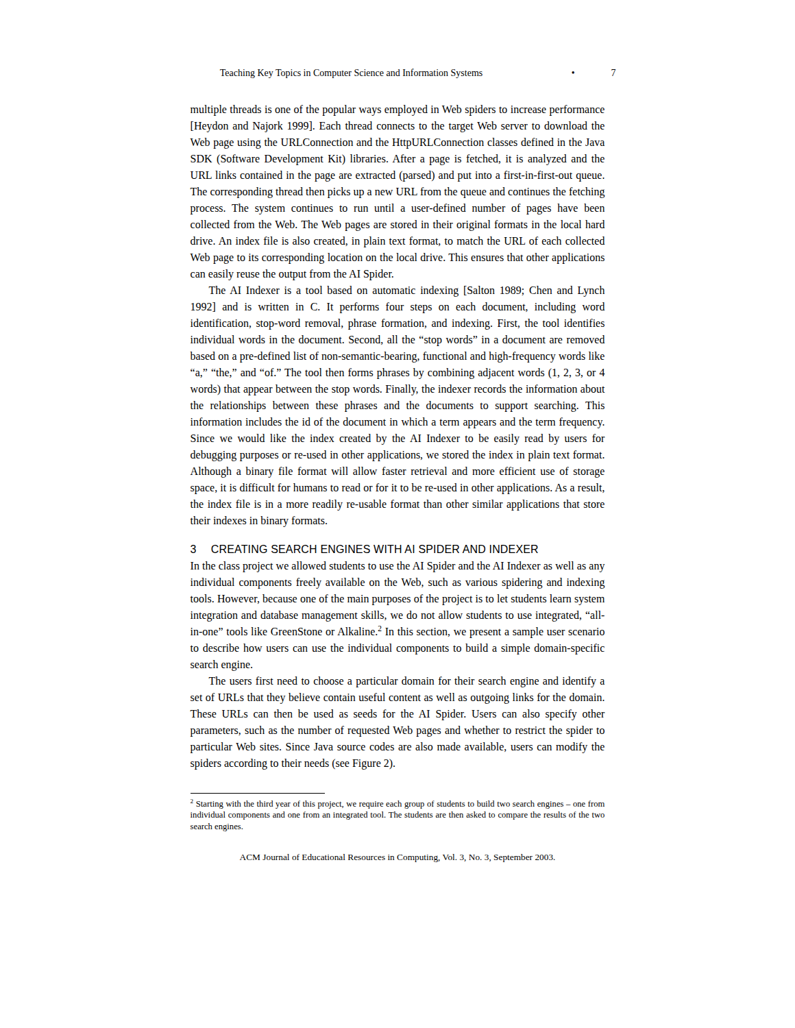Teaching Key Topics in Computer Science and Information Systems•7
multiple threads is one of the popular ways employed in Web spiders to increase performance [Heydon and Najork 1999]. Each thread connects to the target Web server to download the Web page using the URLConnection and the HttpURLConnection classes defined in the Java SDK (Software Development Kit) libraries. After a page is fetched, it is analyzed and the URL links contained in the page are extracted (parsed) and put into a first-in-first-out queue. The corresponding thread then picks up a new URL from the queue and continues the fetching process. The system continues to run until a user-defined number of pages have been collected from the Web. The Web pages are stored in their original formats in the local hard drive. An index file is also created, in plain text format, to match the URL of each collected Web page to its corresponding location on the local drive. This ensures that other applications can easily reuse the output from the AI Spider.
The AI Indexer is a tool based on automatic indexing [Salton 1989; Chen and Lynch 1992] and is written in C. It performs four steps on each document, including word identification, stop-word removal, phrase formation, and indexing. First, the tool identifies individual words in the document. Second, all the “stop words” in a document are removed based on a pre-defined list of non-semantic-bearing, functional and high-frequency words like “a,” “the,” and “of.” The tool then forms phrases by combining adjacent words (1, 2, 3, or 4 words) that appear between the stop words. Finally, the indexer records the information about the relationships between these phrases and the documents to support searching. This information includes the id of the document in which a term appears and the term frequency. Since we would like the index created by the AI Indexer to be easily read by users for debugging purposes or re-used in other applications, we stored the index in plain text format. Although a binary file format will allow faster retrieval and more efficient use of storage space, it is difficult for humans to read or for it to be re-used in other applications. As a result, the index file is in a more readily re-usable format than other similar applications that store their indexes in binary formats.
3 Creating Search Engines with AI Spider and Indexer
In the class project we allowed students to use the AI Spider and the AI Indexer as well as any individual components freely available on the Web, such as various spidering and indexing tools. However, because one of the main purposes of the project is to let students learn system integration and database management skills, we do not allow students to use integrated, “all-in-one” tools like GreenStone or Alkaline.2 In this section, we present a sample user scenario to describe how users can use the individual components to build a simple domain-specific search engine.
The users first need to choose a particular domain for their search engine and identify a set of URLs that they believe contain useful content as well as outgoing links for the domain. These URLs can then be used as seeds for the AI Spider. Users can also specify other parameters, such as the number of requested Web pages and whether to restrict the spider to particular Web sites. Since Java source codes are also made available, users can modify the spiders according to their needs (see Figure 2).
2 Starting with the third year of this project, we require each group of students to build two search engines – one from individual components and one from an integrated tool. The students are then asked to compare the results of the two search engines.
ACM Journal of Educational Resources in Computing, Vol. 3, No. 3, September 2003.